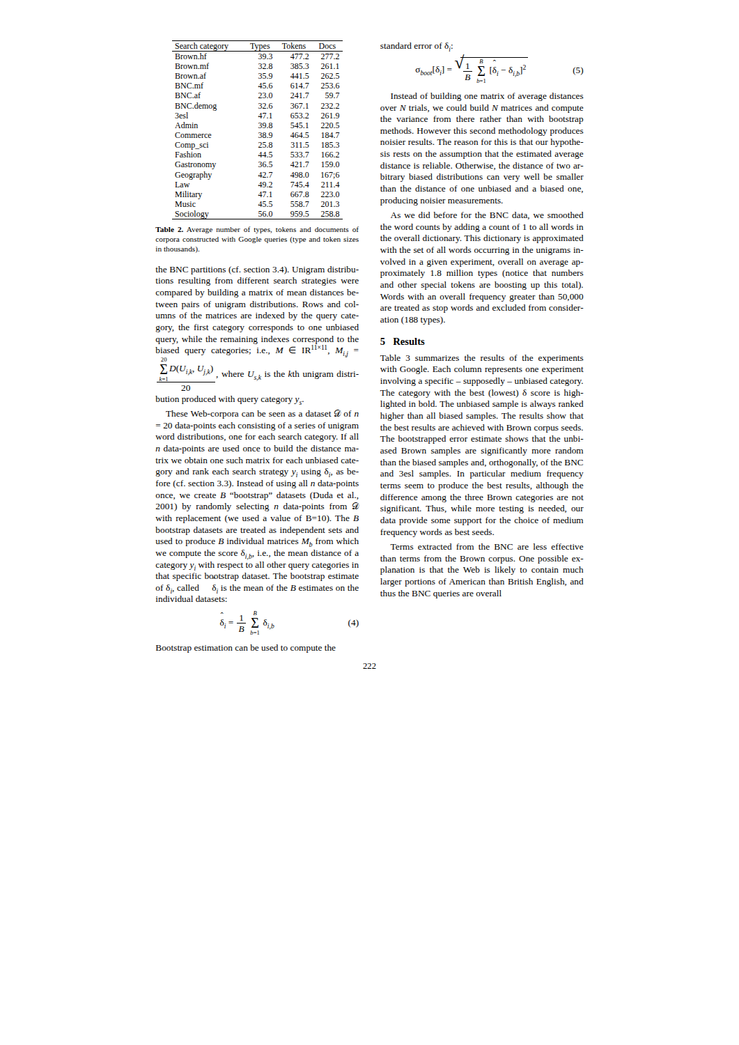| Search category | Types | Tokens | Docs |
| --- | --- | --- | --- |
| Brown.hf | 39.3 | 477.2 | 277.2 |
| Brown.mf | 32.8 | 385.3 | 261.1 |
| Brown.af | 35.9 | 441.5 | 262.5 |
| BNC.mf | 45.6 | 614.7 | 253.6 |
| BNC.af | 23.0 | 241.7 | 59.7 |
| BNC.demog | 32.6 | 367.1 | 232.2 |
| 3esl | 47.1 | 653.2 | 261.9 |
| Admin | 39.8 | 545.1 | 220.5 |
| Commerce | 38.9 | 464.5 | 184.7 |
| Comp_sci | 25.8 | 311.5 | 185.3 |
| Fashion | 44.5 | 533.7 | 166.2 |
| Gastronomy | 36.5 | 421.7 | 159.0 |
| Geography | 42.7 | 498.0 | 167;6 |
| Law | 49.2 | 745.4 | 211.4 |
| Military | 47.1 | 667.8 | 223.0 |
| Music | 45.5 | 558.7 | 201.3 |
| Sociology | 56.0 | 959.5 | 258.8 |
Table 2. Average number of types, tokens and documents of corpora constructed with Google queries (type and token sizes in thousands).
the BNC partitions (cf. section 3.4). Unigram distributions resulting from different search strategies were compared by building a matrix of mean distances between pairs of unigram distributions. Rows and columns of the matrices are indexed by the query category, the first category corresponds to one unbiased query, while the remaining indexes correspond to the biased query categories; i.e., M ∈ IR11×11, Mi,j = 20 Σk=1 D(Ui,k, Uj,k) 20, where Us,k is the kth unigram distribution produced with query category ys.
These Web-corpora can be seen as a dataset 𝒟 of n = 20 data-points each consisting of a series of unigram word distributions, one for each search category. If all n data-points are used once to build the distance matrix we obtain one such matrix for each unbiased category and rank each search strategy yi using δi, as before (cf. section 3.3). Instead of using all n data-points once, we create B “bootstrap” datasets (Duda et al., 2001) by randomly selecting n data-points from 𝒟 with replacement (we used a value of B=10). The B bootstrap datasets are treated as independent sets and used to produce B individual matrices Mb from which we compute the score δi,b, i.e., the mean distance of a category yi with respect to all other query categories in that specific bootstrap dataset. The bootstrap estimate of δi, called δi is the mean of the B estimates on the individual datasets:
δi = 1 B BΣb=1 δi,b
(4)
Bootstrap estimation can be used to compute the
standard error of δi:
σboot[δi] = 1 B BΣb=1 [δi − δi,b]2
(5)
Instead of building one matrix of average distances over N trials, we could build N matrices and compute the variance from there rather than with bootstrap methods. However this second methodology produces noisier results. The reason for this is that our hypothesis rests on the assumption that the estimated average distance is reliable. Otherwise, the distance of two arbitrary biased distributions can very well be smaller than the distance of one unbiased and a biased one, producing noisier measurements.
As we did before for the BNC data, we smoothed the word counts by adding a count of 1 to all words in the overall dictionary. This dictionary is approximated with the set of all words occurring in the unigrams involved in a given experiment, overall on average approximately 1.8 million types (notice that numbers and other special tokens are boosting up this total). Words with an overall frequency greater than 50,000 are treated as stop words and excluded from consideration (188 types).
5 Results
Table 3 summarizes the results of the experiments with Google. Each column represents one experiment involving a specific – supposedly – unbiased category. The category with the best (lowest) δ score is highlighted in bold. The unbiased sample is always ranked higher than all biased samples. The results show that the best results are achieved with Brown corpus seeds. The bootstrapped error estimate shows that the unbiased Brown samples are significantly more random than the biased samples and, orthogonally, of the BNC and 3esl samples. In particular medium frequency terms seem to produce the best results, although the difference among the three Brown categories are not significant. Thus, while more testing is needed, our data provide some support for the choice of medium frequency words as best seeds.
Terms extracted from the BNC are less effective than terms from the Brown corpus. One possible explanation is that the Web is likely to contain much larger portions of American than British English, and thus the BNC queries are overall
222